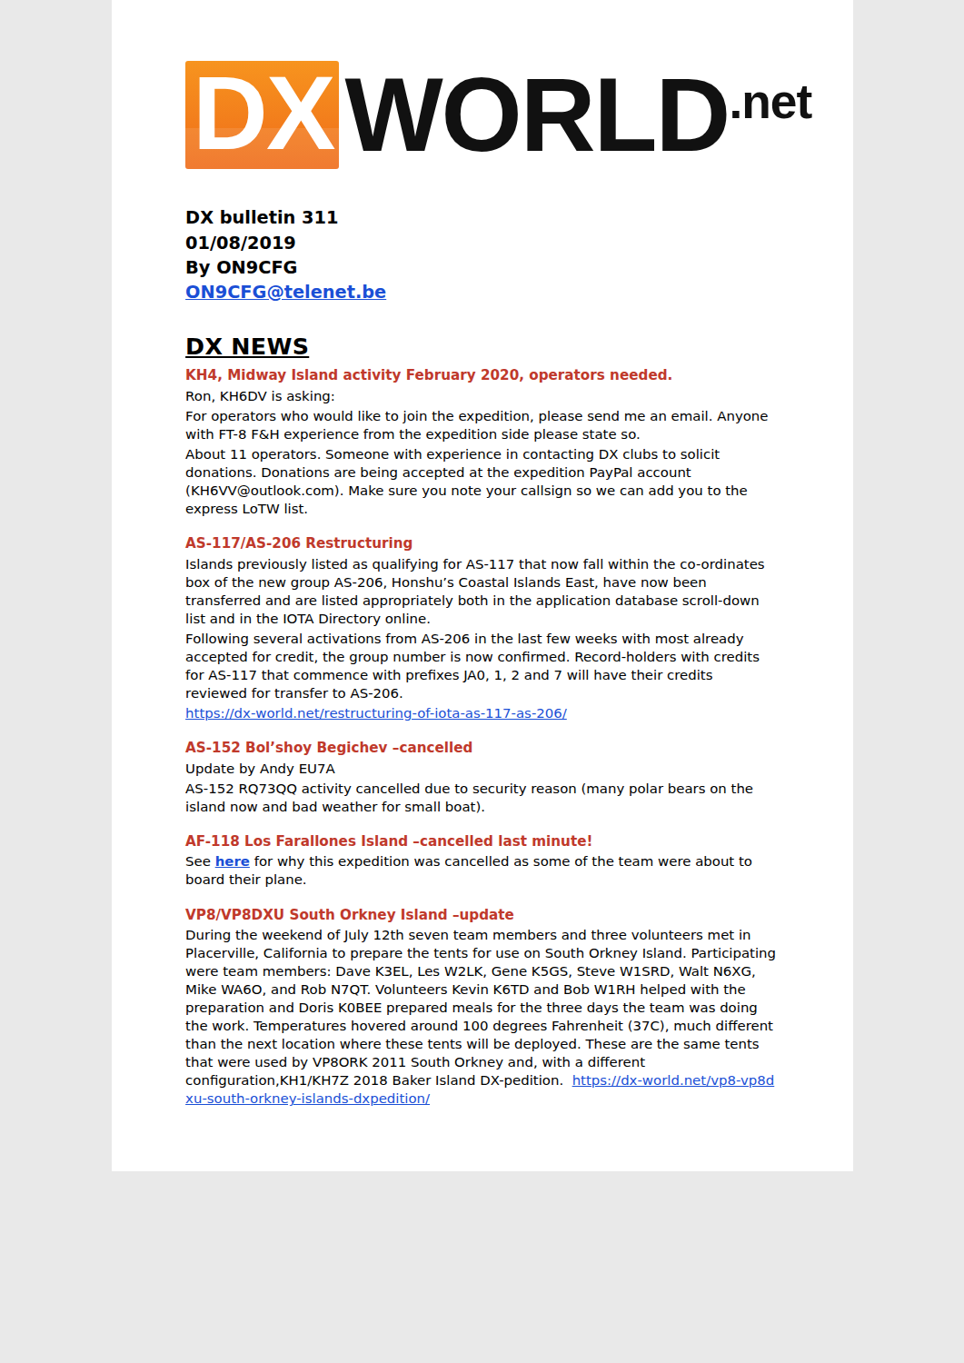DX WORLD.net
DX bulletin 311
01/08/2019
By ON9CFG
ON9CFG@telenet.be
DX NEWS
KH4, Midway Island activity February 2020, operators needed.
Ron, KH6DV is asking:
For operators who would like to join the expedition, please send me an email. Anyone with FT-8 F&H experience from the expedition side please state so.
About 11 operators. Someone with experience in contacting DX clubs to solicit donations. Donations are being accepted at the expedition PayPal account (KH6VV@outlook.com). Make sure you note your callsign so we can add you to the express LoTW list.
AS-117/AS-206 Restructuring
Islands previously listed as qualifying for AS-117 that now fall within the co-ordinates box of the new group AS-206, Honshu’s Coastal Islands East, have now been transferred and are listed appropriately both in the application database scroll-down list and in the IOTA Directory online.
Following several activations from AS-206 in the last few weeks with most already accepted for credit, the group number is now confirmed. Record-holders with credits for AS-117 that commence with prefixes JA0, 1, 2 and 7 will have their credits reviewed for transfer to AS-206.
https://dx-world.net/restructuring-of-iota-as-117-as-206/
AS-152 Bol’shoy Begichev –cancelled
Update by Andy EU7A
AS-152 RQ73QQ activity cancelled due to security reason (many polar bears on the island now and bad weather for small boat).
AF-118 Los Farallones Island –cancelled last minute!
See here for why this expedition was cancelled as some of the team were about to board their plane.
VP8/VP8DXU South Orkney Island –update
During the weekend of July 12th seven team members and three volunteers met in Placerville, California to prepare the tents for use on South Orkney Island. Participating were team members: Dave K3EL, Les W2LK, Gene K5GS, Steve W1SRD, Walt N6XG, Mike WA6O, and Rob N7QT. Volunteers Kevin K6TD and Bob W1RH helped with the preparation and Doris K0BEE prepared meals for the three days the team was doing the work. Temperatures hovered around 100 degrees Fahrenheit (37C), much different than the next location where these tents will be deployed. These are the same tents that were used by VP8ORK 2011 South Orkney and, with a different configuration,KH1/KH7Z 2018 Baker Island DX-pedition. https://dx-world.net/vp8-vp8dxu-south-orkney-islands-dxpedition/